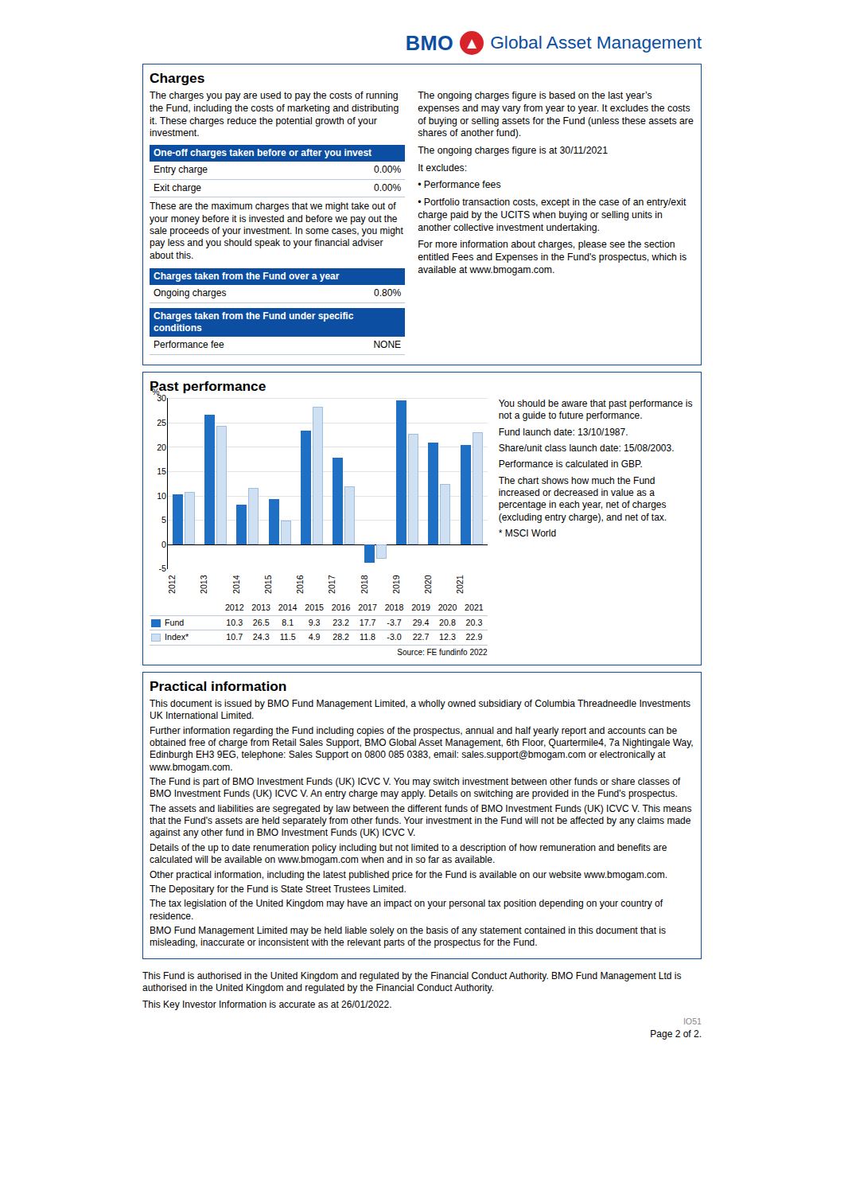BMO ▲ Global Asset Management
Charges
The charges you pay are used to pay the costs of running the Fund, including the costs of marketing and distributing it. These charges reduce the potential growth of your investment.
| One-off charges taken before or after you invest |
| --- |
| Entry charge | 0.00% |
| Exit charge | 0.00% |
These are the maximum charges that we might take out of your money before it is invested and before we pay out the sale proceeds of your investment. In some cases, you might pay less and you should speak to your financial adviser about this.
| Charges taken from the Fund over a year |
| --- |
| Ongoing charges | 0.80% |
| Charges taken from the Fund under specific conditions |
| --- |
| Performance fee | NONE |
The ongoing charges figure is based on the last year’s expenses and may vary from year to year. It excludes the costs of buying or selling assets for the Fund (unless these assets are shares of another fund).
The ongoing charges figure is at 30/11/2021
It excludes:
• Performance fees
• Portfolio transaction costs, except in the case of an entry/exit charge paid by the UCITS when buying or selling units in another collective investment undertaking.
For more information about charges, please see the section entitled Fees and Expenses in the Fund's prospectus, which is available at www.bmogam.com.
Past performance
% 30 25 20 15 10 5 0 -5
2012
2013
2014
2015
2016
2017
2018
2019
2020
2021
| | 2012 | 2013 | 2014 | 2015 | 2016 | 2017 | 2018 | 2019 | 2020 | 2021 |
| --- | --- | --- | --- | --- | --- | --- | --- | --- | --- | --- |
| Fund | 10.3 | 26.5 | 8.1 | 9.3 | 23.2 | 17.7 | -3.7 | 29.4 | 20.8 | 20.3 |
| Index* | 10.7 | 24.3 | 11.5 | 4.9 | 28.2 | 11.8 | -3.0 | 22.7 | 12.3 | 22.9 |
Source: FE fundinfo 2022
You should be aware that past performance is not a guide to future performance.
Fund launch date: 13/10/1987.
Share/unit class launch date: 15/08/2003.
Performance is calculated in GBP.
The chart shows how much the Fund increased or decreased in value as a percentage in each year, net of charges (excluding entry charge), and net of tax.
* MSCI World
Practical information
This document is issued by BMO Fund Management Limited, a wholly owned subsidiary of Columbia Threadneedle Investments UK International Limited.
Further information regarding the Fund including copies of the prospectus, annual and half yearly report and accounts can be obtained free of charge from Retail Sales Support, BMO Global Asset Management, 6th Floor, Quartermile4, 7a Nightingale Way, Edinburgh EH3 9EG, telephone: Sales Support on 0800 085 0383, email: sales.support@bmogam.com or electronically at www.bmogam.com.
The Fund is part of BMO Investment Funds (UK) ICVC V. You may switch investment between other funds or share classes of BMO Investment Funds (UK) ICVC V. An entry charge may apply. Details on switching are provided in the Fund's prospectus.
The assets and liabilities are segregated by law between the different funds of BMO Investment Funds (UK) ICVC V. This means that the Fund's assets are held separately from other funds. Your investment in the Fund will not be affected by any claims made against any other fund in BMO Investment Funds (UK) ICVC V.
Details of the up to date renumeration policy including but not limited to a description of how remuneration and benefits are calculated will be available on www.bmogam.com when and in so far as available.
Other practical information, including the latest published price for the Fund is available on our website www.bmogam.com.
The Depositary for the Fund is State Street Trustees Limited.
The tax legislation of the United Kingdom may have an impact on your personal tax position depending on your country of residence.
BMO Fund Management Limited may be held liable solely on the basis of any statement contained in this document that is misleading, inaccurate or inconsistent with the relevant parts of the prospectus for the Fund.
This Fund is authorised in the United Kingdom and regulated by the Financial Conduct Authority. BMO Fund Management Ltd is authorised in the United Kingdom and regulated by the Financial Conduct Authority.
This Key Investor Information is accurate as at 26/01/2022.
IO51
Page 2 of 2.